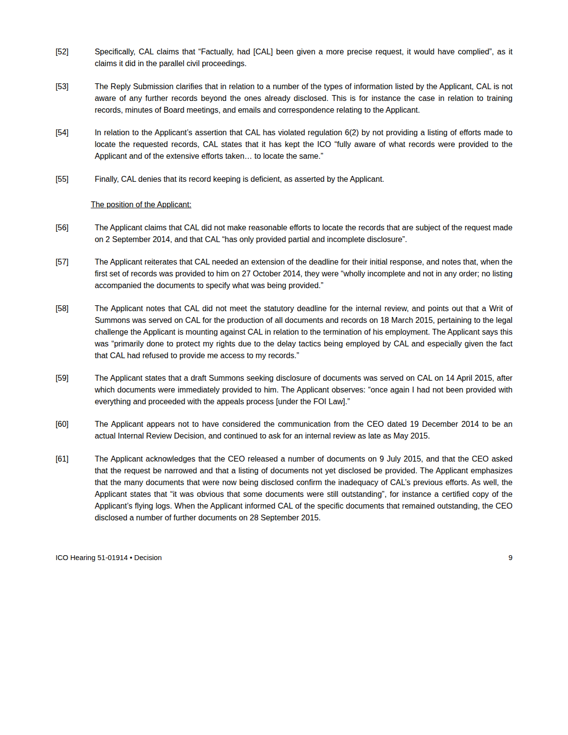[52]
Specifically, CAL claims that “Factually, had [CAL] been given a more precise request, it would have complied”, as it claims it did in the parallel civil proceedings.
[53]
The Reply Submission clarifies that in relation to a number of the types of information listed by the Applicant, CAL is not aware of any further records beyond the ones already disclosed. This is for instance the case in relation to training records, minutes of Board meetings, and emails and correspondence relating to the Applicant.
[54]
In relation to the Applicant’s assertion that CAL has violated regulation 6(2) by not providing a listing of efforts made to locate the requested records, CAL states that it has kept the ICO “fully aware of what records were provided to the Applicant and of the extensive efforts taken… to locate the same.”
[55]
Finally, CAL denies that its record keeping is deficient, as asserted by the Applicant.
The position of the Applicant:
[56]
The Applicant claims that CAL did not make reasonable efforts to locate the records that are subject of the request made on 2 September 2014, and that CAL “has only provided partial and incomplete disclosure”.
[57]
The Applicant reiterates that CAL needed an extension of the deadline for their initial response, and notes that, when the first set of records was provided to him on 27 October 2014, they were “wholly incomplete and not in any order; no listing accompanied the documents to specify what was being provided.”
[58]
The Applicant notes that CAL did not meet the statutory deadline for the internal review, and points out that a Writ of Summons was served on CAL for the production of all documents and records on 18 March 2015, pertaining to the legal challenge the Applicant is mounting against CAL in relation to the termination of his employment. The Applicant says this was “primarily done to protect my rights due to the delay tactics being employed by CAL and especially given the fact that CAL had refused to provide me access to my records.”
[59]
The Applicant states that a draft Summons seeking disclosure of documents was served on CAL on 14 April 2015, after which documents were immediately provided to him. The Applicant observes: “once again I had not been provided with everything and proceeded with the appeals process [under the FOI Law].”
[60]
The Applicant appears not to have considered the communication from the CEO dated 19 December 2014 to be an actual Internal Review Decision, and continued to ask for an internal review as late as May 2015.
[61]
The Applicant acknowledges that the CEO released a number of documents on 9 July 2015, and that the CEO asked that the request be narrowed and that a listing of documents not yet disclosed be provided. The Applicant emphasizes that the many documents that were now being disclosed confirm the inadequacy of CAL’s previous efforts. As well, the Applicant states that “it was obvious that some documents were still outstanding”, for instance a certified copy of the Applicant’s flying logs. When the Applicant informed CAL of the specific documents that remained outstanding, the CEO disclosed a number of further documents on 28 September 2015.
ICO Hearing 51-01914 • Decision 9